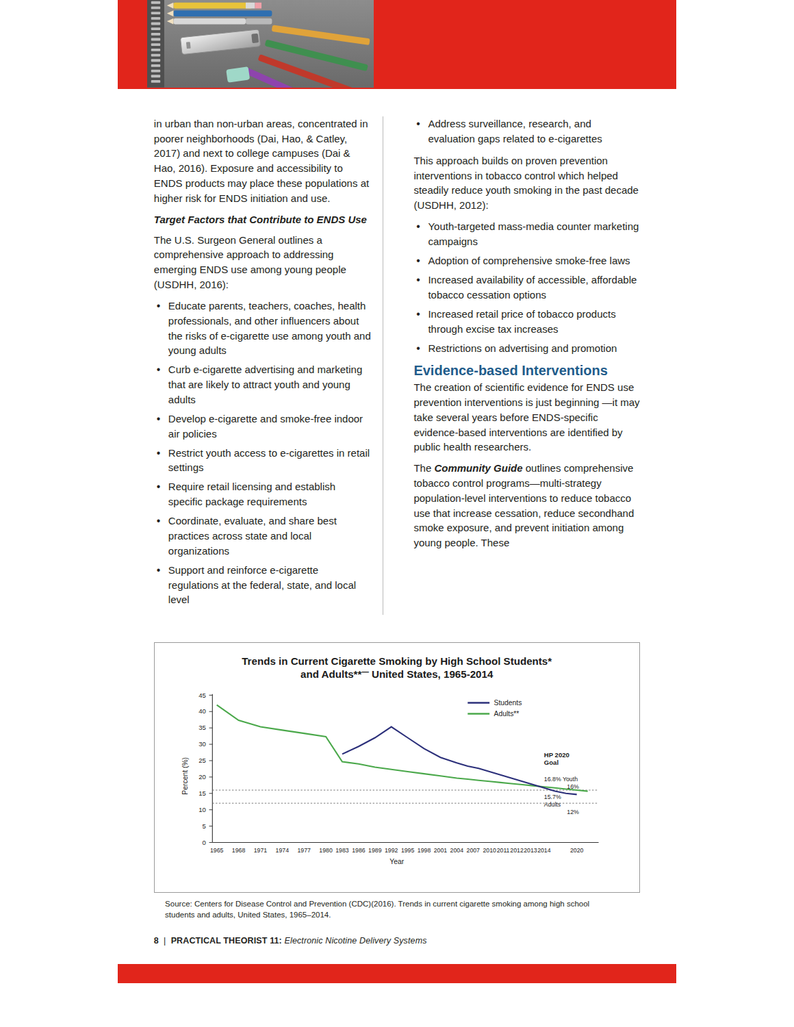in urban than non-urban areas, concentrated in poorer neighborhoods (Dai, Hao, & Catley, 2017) and next to college campuses (Dai & Hao, 2016). Exposure and accessibility to ENDS products may place these populations at higher risk for ENDS initiation and use.
Target Factors that Contribute to ENDS Use
The U.S. Surgeon General outlines a comprehensive approach to addressing emerging ENDS use among young people (USDHH, 2016):
Educate parents, teachers, coaches, health professionals, and other influencers about the risks of e-cigarette use among youth and young adults
Curb e-cigarette advertising and marketing that are likely to attract youth and young adults
Develop e-cigarette and smoke-free indoor air policies
Restrict youth access to e-cigarettes in retail settings
Require retail licensing and establish specific package requirements
Coordinate, evaluate, and share best practices across state and local organizations
Support and reinforce e-cigarette regulations at the federal, state, and local level
Address surveillance, research, and evaluation gaps related to e-cigarettes
This approach builds on proven prevention interventions in tobacco control which helped steadily reduce youth smoking in the past decade (USDHH, 2012):
Youth-targeted mass-media counter marketing campaigns
Adoption of comprehensive smoke-free laws
Increased availability of accessible, affordable tobacco cessation options
Increased retail price of tobacco products through excise tax increases
Restrictions on advertising and promotion
Evidence-based Interventions
The creation of scientific evidence for ENDS use prevention interventions is just beginning —it may take several years before ENDS-specific evidence-based interventions are identified by public health researchers.
The Community Guide outlines comprehensive tobacco control programs—multi-strategy population-level interventions to reduce tobacco use that increase cessation, reduce secondhand smoke exposure, and prevent initiation among young people. These
Trends in Current Cigarette Smoking by High School Students* and Adults**— United States, 1965-2014 0 5 10 15 20 25 30 35 40 45 Percent (%) Students Adults** HP 2020 Goal 16.8% Youth 16% Adults 12% 15.7% 1965 1968 1971 1974 1977 1980 1983 1986 1989 1992 1995 1998 2001 2004 2007 2010 2011 2012 2013 2014 2020 Year
Source: Centers for Disease Control and Prevention (CDC)(2016). Trends in current cigarette smoking among high school students and adults, United States, 1965–2014.
8 | Practical Theorist 11: Electronic Nicotine Delivery Systems